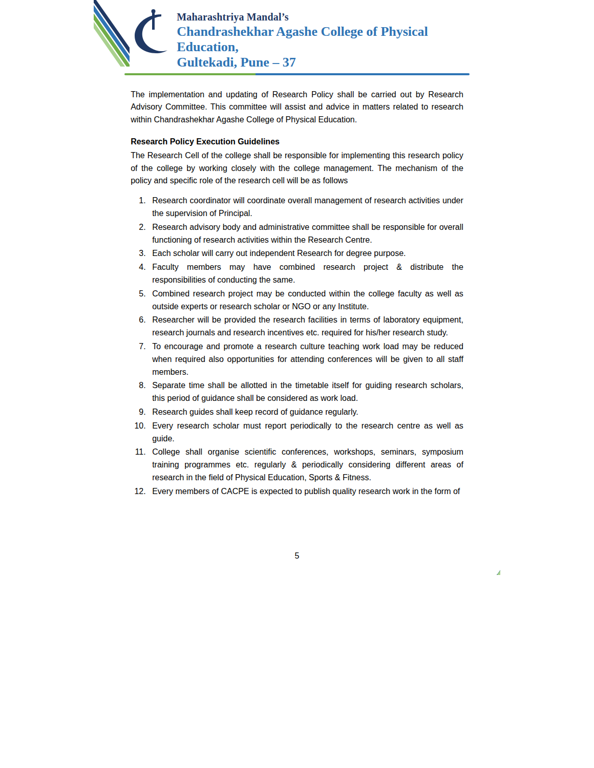College emblem
Maharashtriya Mandal’s
Chandrashekhar Agashe College of Physical Education,
Gultekadi, Pune – 37
The implementation and updating of Research Policy shall be carried out by Research Advisory Committee. This committee will assist and advice in matters related to research within Chandrashekhar Agashe College of Physical Education.
Research Policy Execution Guidelines
The Research Cell of the college shall be responsible for implementing this research policy of the college by working closely with the college management. The mechanism of the policy and specific role of the research cell will be as follows
Research coordinator will coordinate overall management of research activities under the supervision of Principal.
Research advisory body and administrative committee shall be responsible for overall functioning of research activities within the Research Centre.
Each scholar will carry out independent Research for degree purpose.
Faculty members may have combined research project & distribute the responsibilities of conducting the same.
Combined research project may be conducted within the college faculty as well as outside experts or research scholar or NGO or any Institute.
Researcher will be provided the research facilities in terms of laboratory equipment, research journals and research incentives etc. required for his/her research study.
To encourage and promote a research culture teaching work load may be reduced when required also opportunities for attending conferences will be given to all staff members.
Separate time shall be allotted in the timetable itself for guiding research scholars, this period of guidance shall be considered as work load.
Research guides shall keep record of guidance regularly.
Every research scholar must report periodically to the research centre as well as guide.
College shall organise scientific conferences, workshops, seminars, symposium training programmes etc. regularly & periodically considering different areas of research in the field of Physical Education, Sports & Fitness.
Every members of CACPE is expected to publish quality research work in the form of
5